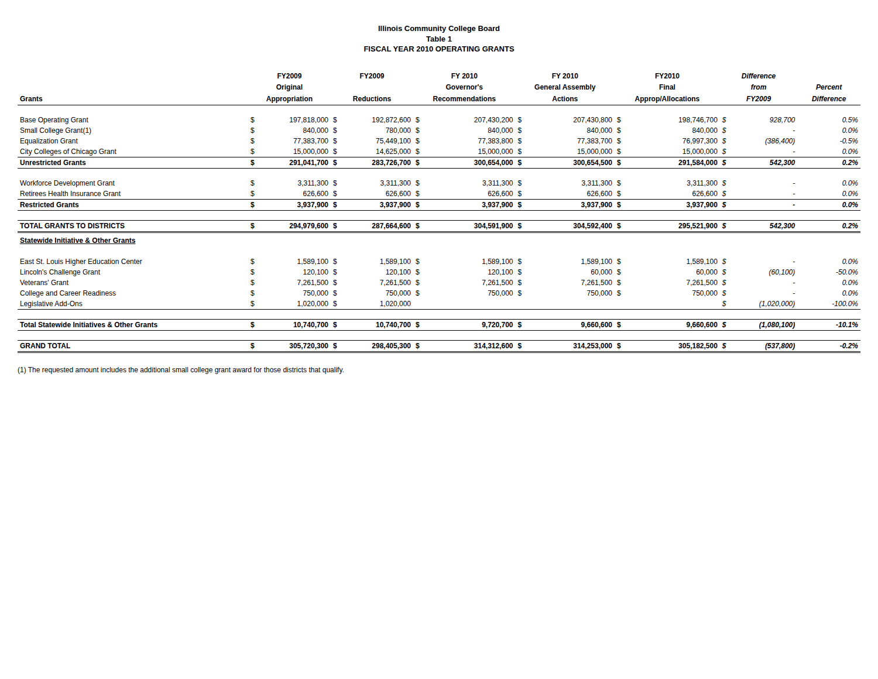Illinois Community College Board
Table 1
FISCAL YEAR 2010 OPERATING GRANTS
| | FY2009 | FY2009 | FY 2010 | FY 2010 | FY2010 | Difference | |
| --- | --- | --- | --- | --- | --- | --- | --- |
| | Original | | Governor's | General Assembly | Final | from | Percent |
| Grants | Appropriation | Reductions | Recommendations | Actions | Approp/Allocations | FY2009 | Difference |
| Base Operating Grant | $ | 197,818,000 | $ | 192,872,600 | $ | 207,430,200 | $ | 207,430,800 | $ | 198,746,700 | $ | 928,700 | 0.5% |
| Small College Grant(1) | $ | 840,000 | $ | 780,000 | $ | 840,000 | $ | 840,000 | $ | 840,000 | $ | - | 0.0% |
| Equalization Grant | $ | 77,383,700 | $ | 75,449,100 | $ | 77,383,800 | $ | 77,383,700 | $ | 76,997,300 | $ | (386,400) | -0.5% |
| City Colleges of Chicago Grant | $ | 15,000,000 | $ | 14,625,000 | $ | 15,000,000 | $ | 15,000,000 | $ | 15,000,000 | $ | - | 0.0% |
| Unrestricted Grants | $ | 291,041,700 | $ | 283,726,700 | $ | 300,654,000 | $ | 300,654,500 | $ | 291,584,000 | $ | 542,300 | 0.2% |
| Workforce Development Grant | $ | 3,311,300 | $ | 3,311,300 | $ | 3,311,300 | $ | 3,311,300 | $ | 3,311,300 | $ | - | 0.0% |
| Retirees Health Insurance Grant | $ | 626,600 | $ | 626,600 | $ | 626,600 | $ | 626,600 | $ | 626,600 | $ | - | 0.0% |
| Restricted Grants | $ | 3,937,900 | $ | 3,937,900 | $ | 3,937,900 | $ | 3,937,900 | $ | 3,937,900 | $ | - | 0.0% |
| TOTAL GRANTS TO DISTRICTS | $ | 294,979,600 | $ | 287,664,600 | $ | 304,591,900 | $ | 304,592,400 | $ | 295,521,900 | $ | 542,300 | 0.2% |
| Statewide Initiative & Other Grants |
| East St. Louis Higher Education Center | $ | 1,589,100 | $ | 1,589,100 | $ | 1,589,100 | $ | 1,589,100 | $ | 1,589,100 | $ | - | 0.0% |
| Lincoln's Challenge Grant | $ | 120,100 | $ | 120,100 | $ | 120,100 | $ | 60,000 | $ | 60,000 | $ | (60,100) | -50.0% |
| Veterans' Grant | $ | 7,261,500 | $ | 7,261,500 | $ | 7,261,500 | $ | 7,261,500 | $ | 7,261,500 | $ | - | 0.0% |
| College and Career Readiness | $ | 750,000 | $ | 750,000 | $ | 750,000 | $ | 750,000 | $ | 750,000 | $ | - | 0.0% |
| Legislative Add-Ons | $ | 1,020,000 | $ | 1,020,000 | | | | | | | $ | (1,020,000) | -100.0% |
| Total Statewide Initiatives & Other Grants | $ | 10,740,700 | $ | 10,740,700 | $ | 9,720,700 | $ | 9,660,600 | $ | 9,660,600 | $ | (1,080,100) | -10.1% |
| GRAND TOTAL | $ | 305,720,300 | $ | 298,405,300 | $ | 314,312,600 | $ | 314,253,000 | $ | 305,182,500 | $ | (537,800) | -0.2% |
(1) The requested amount includes the additional small college grant award for those districts that qualify.